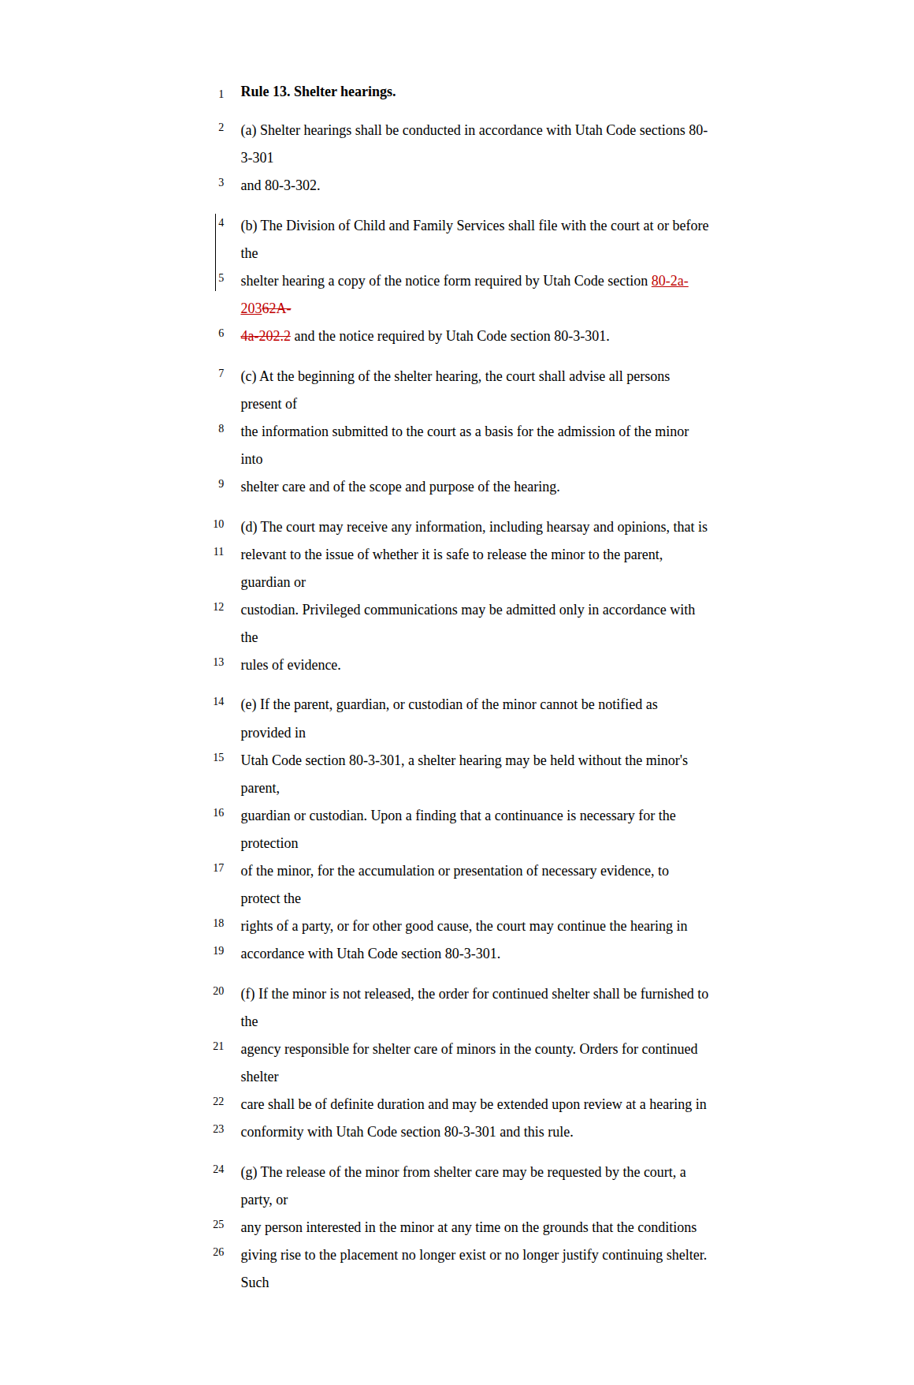1
Rule 13. Shelter hearings.
2
(a) Shelter hearings shall be conducted in accordance with Utah Code sections 80-3-301
3
and 80-3-302.
4
(b) The Division of Child and Family Services shall file with the court at or before the
5
shelter hearing a copy of the notice form required by Utah Code section 80-2a-20362A-
6
4a-202.2 and the notice required by Utah Code section 80-3-301.
7
(c) At the beginning of the shelter hearing, the court shall advise all persons present of
8
the information submitted to the court as a basis for the admission of the minor into
9
shelter care and of the scope and purpose of the hearing.
10
(d) The court may receive any information, including hearsay and opinions, that is
11
relevant to the issue of whether it is safe to release the minor to the parent, guardian or
12
custodian. Privileged communications may be admitted only in accordance with the
13
rules of evidence.
14
(e) If the parent, guardian, or custodian of the minor cannot be notified as provided in
15
Utah Code section 80-3-301, a shelter hearing may be held without the minor's parent,
16
guardian or custodian. Upon a finding that a continuance is necessary for the protection
17
of the minor, for the accumulation or presentation of necessary evidence, to protect the
18
rights of a party, or for other good cause, the court may continue the hearing in
19
accordance with Utah Code section 80-3-301.
20
(f) If the minor is not released, the order for continued shelter shall be furnished to the
21
agency responsible for shelter care of minors in the county. Orders for continued shelter
22
care shall be of definite duration and may be extended upon review at a hearing in
23
conformity with Utah Code section 80-3-301 and this rule.
24
(g) The release of the minor from shelter care may be requested by the court, a party, or
25
any person interested in the minor at any time on the grounds that the conditions
26
giving rise to the placement no longer exist or no longer justify continuing shelter. Such